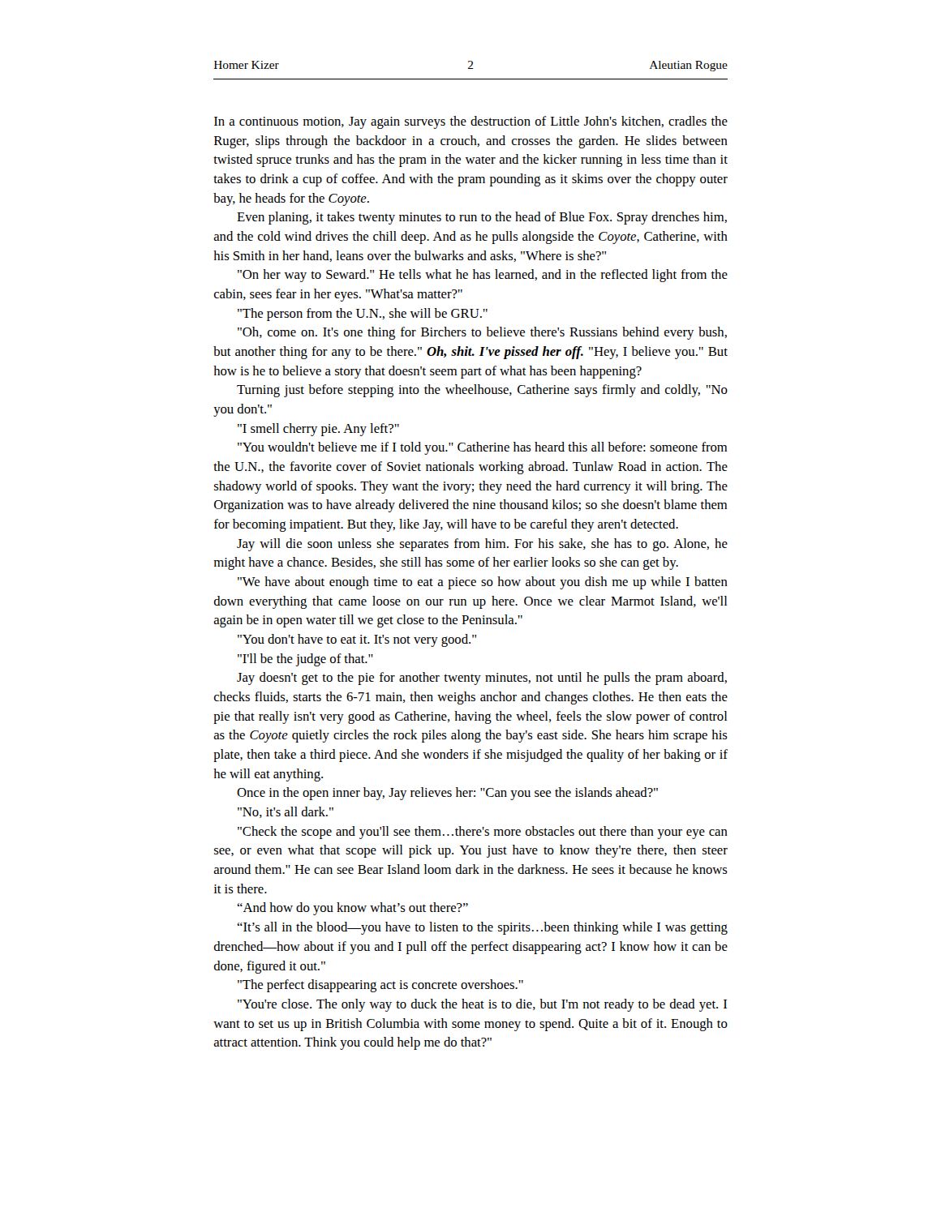Homer Kizer 2 Aleutian Rogue
In a continuous motion, Jay again surveys the destruction of Little John's kitchen, cradles the Ruger, slips through the backdoor in a crouch, and crosses the garden. He slides between twisted spruce trunks and has the pram in the water and the kicker running in less time than it takes to drink a cup of coffee. And with the pram pounding as it skims over the choppy outer bay, he heads for the Coyote.
Even planing, it takes twenty minutes to run to the head of Blue Fox. Spray drenches him, and the cold wind drives the chill deep. And as he pulls alongside the Coyote, Catherine, with his Smith in her hand, leans over the bulwarks and asks, "Where is she?"
"On her way to Seward." He tells what he has learned, and in the reflected light from the cabin, sees fear in her eyes. "What'sa matter?"
"The person from the U.N., she will be GRU."
"Oh, come on. It's one thing for Birchers to believe there's Russians behind every bush, but another thing for any to be there." Oh, shit. I've pissed her off. "Hey, I believe you." But how is he to believe a story that doesn't seem part of what has been happening?
Turning just before stepping into the wheelhouse, Catherine says firmly and coldly, "No you don't."
"I smell cherry pie. Any left?"
"You wouldn't believe me if I told you." Catherine has heard this all before: someone from the U.N., the favorite cover of Soviet nationals working abroad. Tunlaw Road in action. The shadowy world of spooks. They want the ivory; they need the hard currency it will bring. The Organization was to have already delivered the nine thousand kilos; so she doesn't blame them for becoming impatient. But they, like Jay, will have to be careful they aren't detected.
Jay will die soon unless she separates from him. For his sake, she has to go. Alone, he might have a chance. Besides, she still has some of her earlier looks so she can get by.
"We have about enough time to eat a piece so how about you dish me up while I batten down everything that came loose on our run up here. Once we clear Marmot Island, we'll again be in open water till we get close to the Peninsula."
"You don't have to eat it. It's not very good."
"I'll be the judge of that."
Jay doesn't get to the pie for another twenty minutes, not until he pulls the pram aboard, checks fluids, starts the 6-71 main, then weighs anchor and changes clothes. He then eats the pie that really isn't very good as Catherine, having the wheel, feels the slow power of control as the Coyote quietly circles the rock piles along the bay's east side. She hears him scrape his plate, then take a third piece. And she wonders if she misjudged the quality of her baking or if he will eat anything.
Once in the open inner bay, Jay relieves her: "Can you see the islands ahead?"
"No, it's all dark."
"Check the scope and you'll see them…there's more obstacles out there than your eye can see, or even what that scope will pick up. You just have to know they're there, then steer around them." He can see Bear Island loom dark in the darkness. He sees it because he knows it is there.
“And how do you know what’s out there?”
“It’s all in the blood—you have to listen to the spirits…been thinking while I was getting drenched—how about if you and I pull off the perfect disappearing act? I know how it can be done, figured it out."
"The perfect disappearing act is concrete overshoes."
"You're close. The only way to duck the heat is to die, but I'm not ready to be dead yet. I want to set us up in British Columbia with some money to spend. Quite a bit of it. Enough to attract attention. Think you could help me do that?"